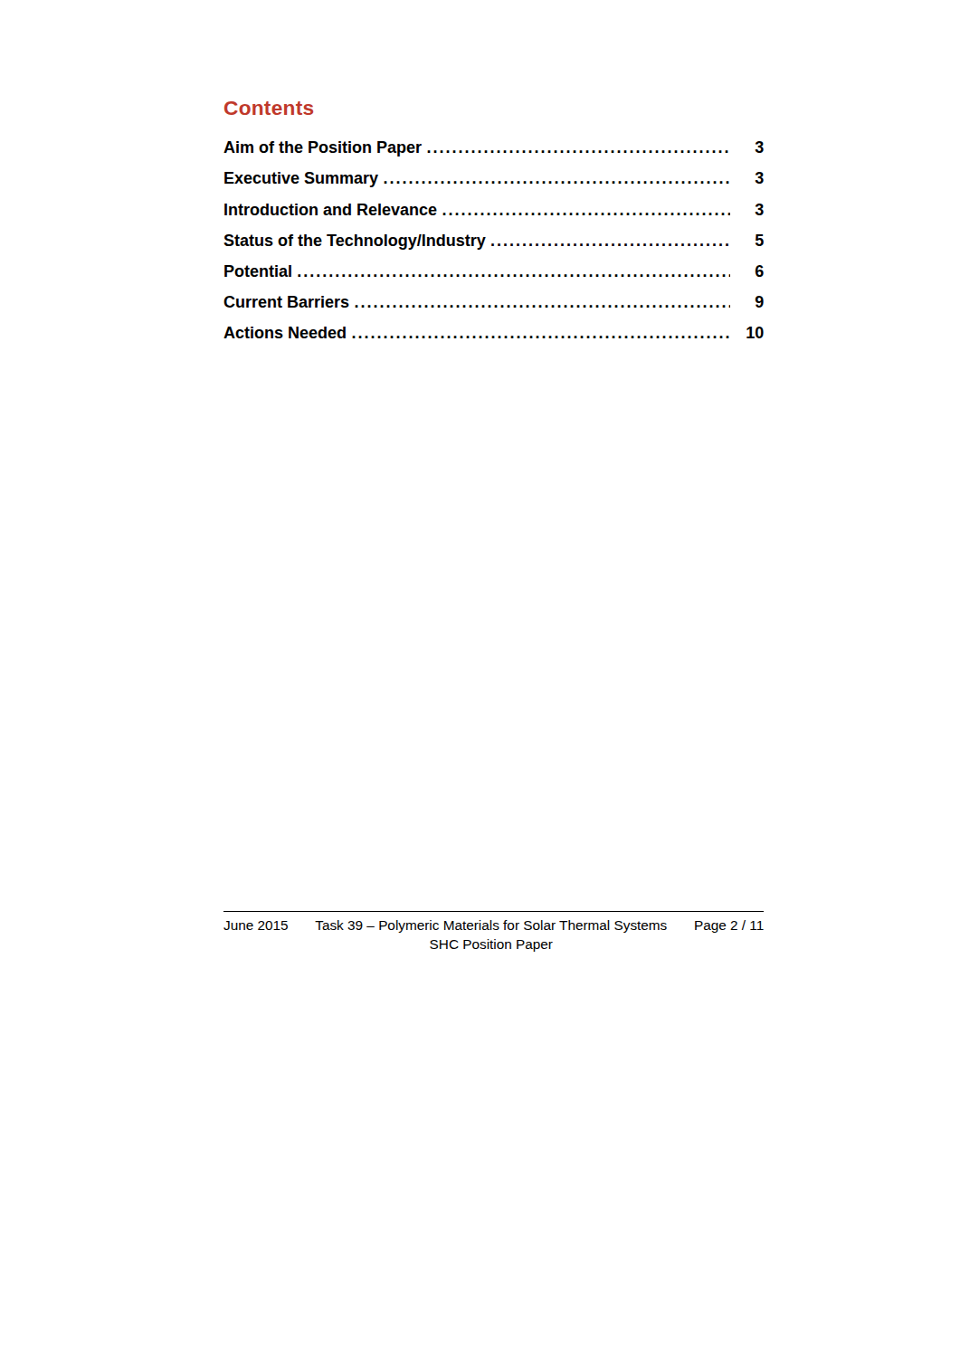Contents
Aim of the Position Paper ........................................................................ 3 Executive Summary .............................................................................. 3 Introduction and Relevance ................................................................... 3 Status of the Technology/Industry ....................................................... 5 Potential ............................................................................................. 6 Current Barriers ..................................................................................... 9 Actions Needed ..................................................................................... 10
June 2015
Task 39 – Polymeric Materials for Solar Thermal Systems
SHC Position Paper
Page 2 / 11